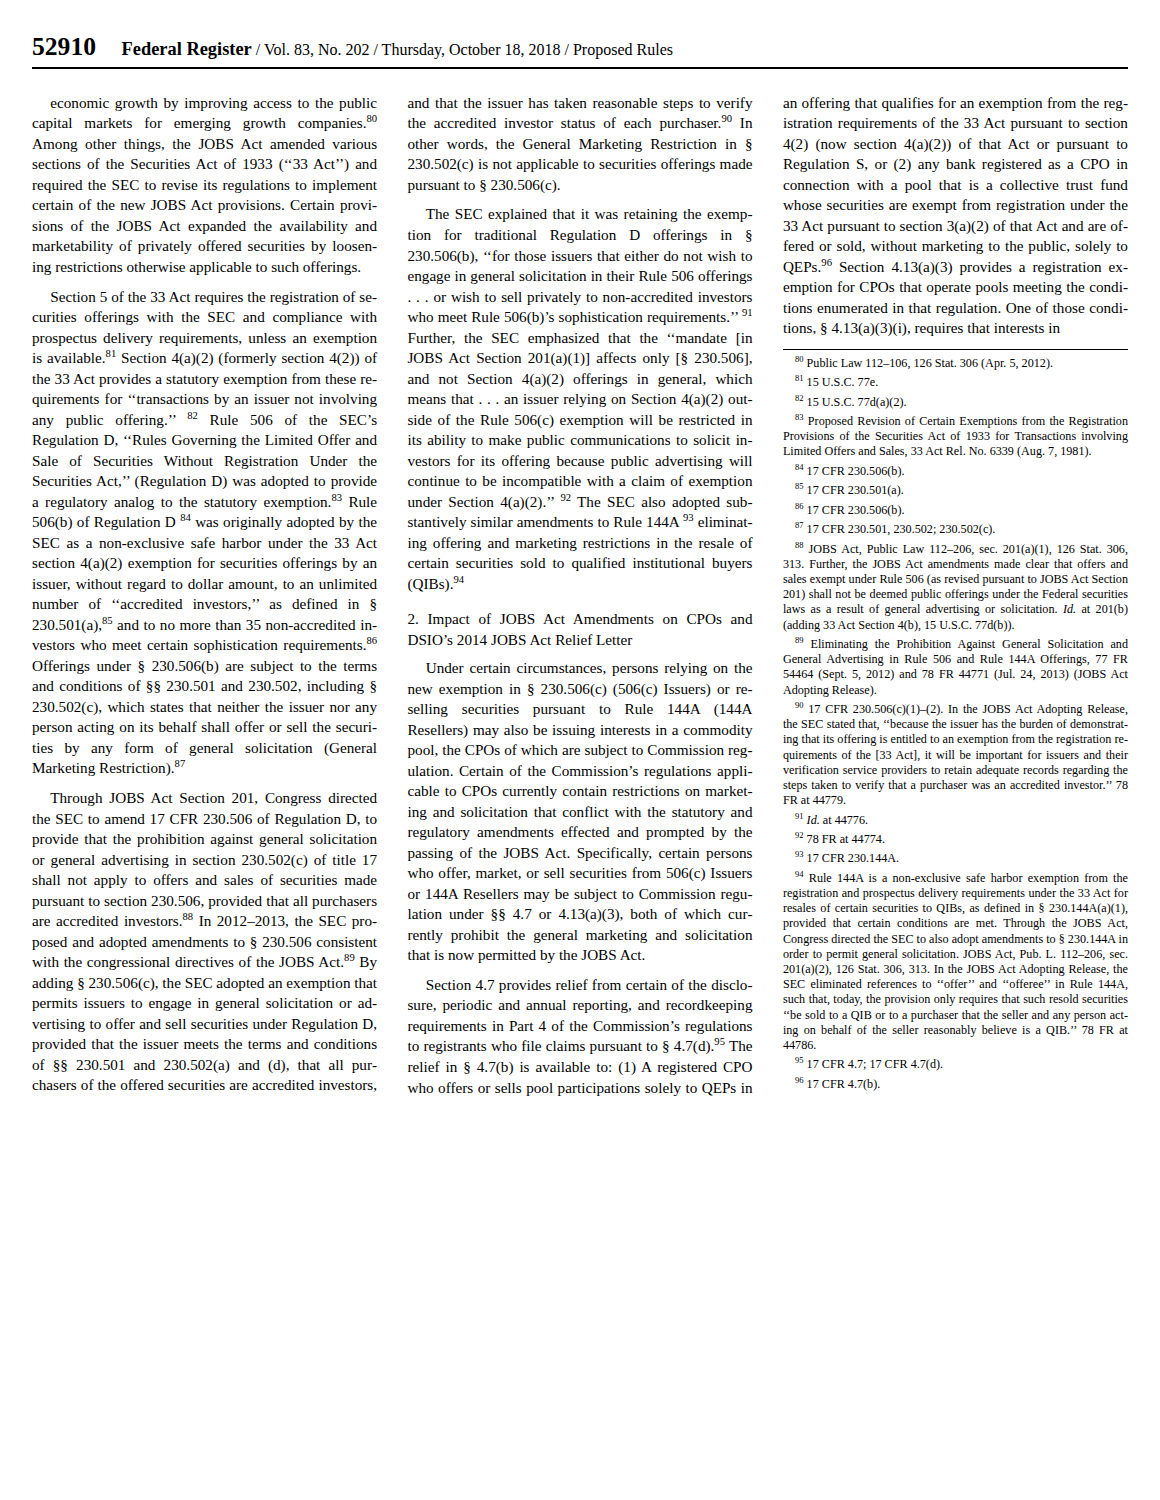52910
Federal Register / Vol. 83, No. 202 / Thursday, October 18, 2018 / Proposed Rules
economic growth by improving access to the public capital markets for emerging growth companies.80 Among other things, the JOBS Act amended various sections of the Securities Act of 1933 (‘‘33 Act’’) and required the SEC to revise its regulations to implement certain of the new JOBS Act provisions. Certain provisions of the JOBS Act expanded the availability and marketability of privately offered securities by loosening restrictions otherwise applicable to such offerings.
Section 5 of the 33 Act requires the registration of securities offerings with the SEC and compliance with prospectus delivery requirements, unless an exemption is available.81 Section 4(a)(2) (formerly section 4(2)) of the 33 Act provides a statutory exemption from these requirements for ‘‘transactions by an issuer not involving any public offering.’’ 82 Rule 506 of the SEC’s Regulation D, ‘‘Rules Governing the Limited Offer and Sale of Securities Without Registration Under the Securities Act,’’ (Regulation D) was adopted to provide a regulatory analog to the statutory exemption.83 Rule 506(b) of Regulation D 84 was originally adopted by the SEC as a non-exclusive safe harbor under the 33 Act section 4(a)(2) exemption for securities offerings by an issuer, without regard to dollar amount, to an unlimited number of ‘‘accredited investors,’’ as defined in § 230.501(a),85 and to no more than 35 non-accredited investors who meet certain sophistication requirements.86 Offerings under § 230.506(b) are subject to the terms and conditions of §§ 230.501 and 230.502, including § 230.502(c), which states that neither the issuer nor any person acting on its behalf shall offer or sell the securities by any form of general solicitation (General Marketing Restriction).87
Through JOBS Act Section 201, Congress directed the SEC to amend 17 CFR 230.506 of Regulation D, to provide that the prohibition against general solicitation or general advertising in section 230.502(c) of title 17 shall not apply to offers and sales of securities made pursuant to section 230.506, provided that all purchasers are accredited investors.88 In 2012–2013, the SEC proposed and adopted amendments to § 230.506 consistent with the congressional directives of the JOBS Act.89 By adding § 230.506(c), the SEC adopted an exemption that permits issuers to engage in general solicitation or advertising to offer and sell securities under Regulation D, provided that the issuer meets the terms and conditions of §§ 230.501 and 230.502(a) and (d), that all purchasers of the offered securities are accredited investors, and that the issuer has taken reasonable steps to verify the accredited investor status of each purchaser.90 In other words, the General Marketing Restriction in § 230.502(c) is not applicable to securities offerings made pursuant to § 230.506(c).
The SEC explained that it was retaining the exemption for traditional Regulation D offerings in § 230.506(b), ‘‘for those issuers that either do not wish to engage in general solicitation in their Rule 506 offerings . . . or wish to sell privately to non-accredited investors who meet Rule 506(b)’s sophistication requirements.’’ 91 Further, the SEC emphasized that the ‘‘mandate [in JOBS Act Section 201(a)(1)] affects only [§ 230.506], and not Section 4(a)(2) offerings in general, which means that . . . an issuer relying on Section 4(a)(2) outside of the Rule 506(c) exemption will be restricted in its ability to make public communications to solicit investors for its offering because public advertising will continue to be incompatible with a claim of exemption under Section 4(a)(2).’’ 92 The SEC also adopted substantively similar amendments to Rule 144A 93 eliminating offering and marketing restrictions in the resale of certain securities sold to qualified institutional buyers (QIBs).94
2. Impact of JOBS Act Amendments on CPOs and DSIO’s 2014 JOBS Act Relief Letter
Under certain circumstances, persons relying on the new exemption in § 230.506(c) (506(c) Issuers) or reselling securities pursuant to Rule 144A (144A Resellers) may also be issuing interests in a commodity pool, the CPOs of which are subject to Commission regulation. Certain of the Commission’s regulations applicable to CPOs currently contain restrictions on marketing and solicitation that conflict with the statutory and regulatory amendments effected and prompted by the passing of the JOBS Act. Specifically, certain persons who offer, market, or sell securities from 506(c) Issuers or 144A Resellers may be subject to Commission regulation under §§ 4.7 or 4.13(a)(3), both of which currently prohibit the general marketing and solicitation that is now permitted by the JOBS Act.
Section 4.7 provides relief from certain of the disclosure, periodic and annual reporting, and recordkeeping requirements in Part 4 of the Commission’s regulations to registrants who file claims pursuant to § 4.7(d).95 The relief in § 4.7(b) is available to: (1) A registered CPO who offers or sells pool participations solely to QEPs in an offering that qualifies for an exemption from the registration requirements of the 33 Act pursuant to section 4(2) (now section 4(a)(2)) of that Act or pursuant to Regulation S, or (2) any bank registered as a CPO in connection with a pool that is a collective trust fund whose securities are exempt from registration under the 33 Act pursuant to section 3(a)(2) of that Act and are offered or sold, without marketing to the public, solely to QEPs.96 Section 4.13(a)(3) provides a registration exemption for CPOs that operate pools meeting the conditions enumerated in that regulation. One of those conditions, § 4.13(a)(3)(i), requires that interests in
80 Public Law 112–106, 126 Stat. 306 (Apr. 5, 2012).
81 15 U.S.C. 77e.
82 15 U.S.C. 77d(a)(2).
83 Proposed Revision of Certain Exemptions from the Registration Provisions of the Securities Act of 1933 for Transactions involving Limited Offers and Sales, 33 Act Rel. No. 6339 (Aug. 7, 1981).
84 17 CFR 230.506(b).
85 17 CFR 230.501(a).
86 17 CFR 230.506(b).
87 17 CFR 230.501, 230.502; 230.502(c).
88 JOBS Act, Public Law 112–206, sec. 201(a)(1), 126 Stat. 306, 313. Further, the JOBS Act amendments made clear that offers and sales exempt under Rule 506 (as revised pursuant to JOBS Act Section 201) shall not be deemed public offerings under the Federal securities laws as a result of general advertising or solicitation. Id. at 201(b) (adding 33 Act Section 4(b), 15 U.S.C. 77d(b)).
89 Eliminating the Prohibition Against General Solicitation and General Advertising in Rule 506 and Rule 144A Offerings, 77 FR 54464 (Sept. 5, 2012) and 78 FR 44771 (Jul. 24, 2013) (JOBS Act Adopting Release).
90 17 CFR 230.506(c)(1)–(2). In the JOBS Act Adopting Release, the SEC stated that, ‘‘because the issuer has the burden of demonstrating that its offering is entitled to an exemption from the registration requirements of the [33 Act], it will be important for issuers and their verification service providers to retain adequate records regarding the steps taken to verify that a purchaser was an accredited investor.’’ 78 FR at 44779.
91 Id. at 44776.
92 78 FR at 44774.
93 17 CFR 230.144A.
94 Rule 144A is a non-exclusive safe harbor exemption from the registration and prospectus delivery requirements under the 33 Act for resales of certain securities to QIBs, as defined in § 230.144A(a)(1), provided that certain conditions are met. Through the JOBS Act, Congress directed the SEC to also adopt amendments to § 230.144A in order to permit general solicitation. JOBS Act, Pub. L. 112–206, sec. 201(a)(2), 126 Stat. 306, 313. In the JOBS Act Adopting Release, the SEC eliminated references to ‘‘offer’’ and ‘‘offeree’’ in Rule 144A, such that, today, the provision only requires that such resold securities ‘‘be sold to a QIB or to a purchaser that the seller and any person acting on behalf of the seller reasonably believe is a QIB.’’ 78 FR at 44786.
95 17 CFR 4.7; 17 CFR 4.7(d).
96 17 CFR 4.7(b).